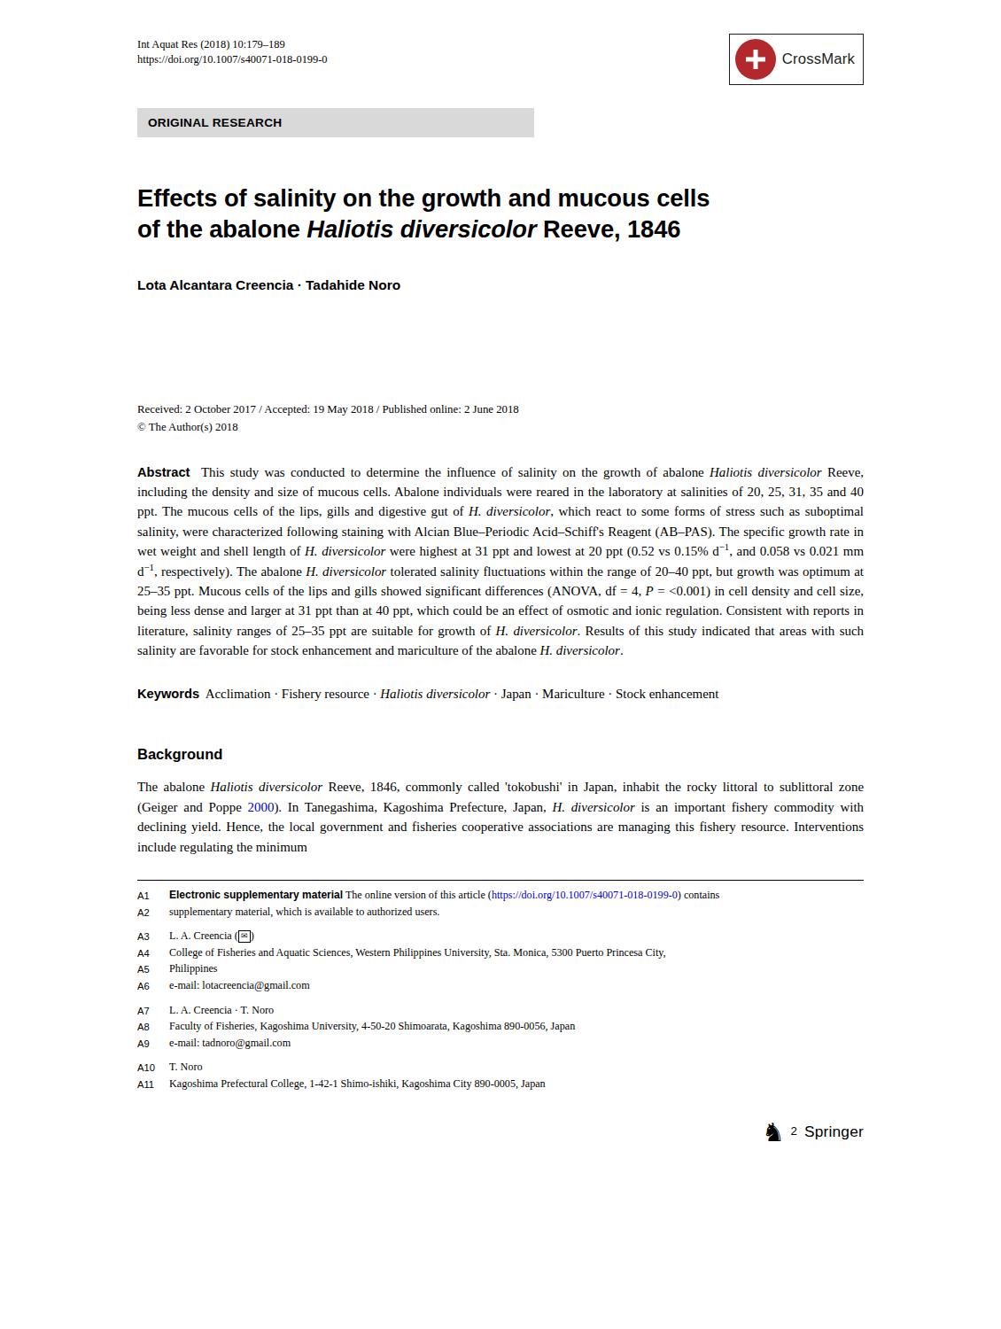Int Aquat Res (2018) 10:179–189
https://doi.org/10.1007/s40071-018-0199-0
CrossMark
ORIGINAL RESEARCH
Effects of salinity on the growth and mucous cells
of the abalone Haliotis diversicolor Reeve, 1846
Lota Alcantara Creencia · Tadahide Noro
Received: 2 October 2017 / Accepted: 19 May 2018 / Published online: 2 June 2018
© The Author(s) 2018
Abstract This study was conducted to determine the influence of salinity on the growth of abalone Haliotis diversicolor Reeve, including the density and size of mucous cells. Abalone individuals were reared in the laboratory at salinities of 20, 25, 31, 35 and 40 ppt. The mucous cells of the lips, gills and digestive gut of H. diversicolor, which react to some forms of stress such as suboptimal salinity, were characterized following staining with Alcian Blue–Periodic Acid–Schiff's Reagent (AB–PAS). The specific growth rate in wet weight and shell length of H. diversicolor were highest at 31 ppt and lowest at 20 ppt (0.52 vs 0.15% d−1, and 0.058 vs 0.021 mm d−1, respectively). The abalone H. diversicolor tolerated salinity fluctuations within the range of 20–40 ppt, but growth was optimum at 25–35 ppt. Mucous cells of the lips and gills showed significant differences (ANOVA, df = 4, P = <0.001) in cell density and cell size, being less dense and larger at 31 ppt than at 40 ppt, which could be an effect of osmotic and ionic regulation. Consistent with reports in literature, salinity ranges of 25–35 ppt are suitable for growth of H. diversicolor. Results of this study indicated that areas with such salinity are favorable for stock enhancement and mariculture of the abalone H. diversicolor.
Keywords Acclimation · Fishery resource · Haliotis diversicolor · Japan · Mariculture · Stock enhancement
Background
The abalone Haliotis diversicolor Reeve, 1846, commonly called 'tokobushi' in Japan, inhabit the rocky littoral to sublittoral zone (Geiger and Poppe 2000). In Tanegashima, Kagoshima Prefecture, Japan, H. diversicolor is an important fishery commodity with declining yield. Hence, the local government and fisheries cooperative associations are managing this fishery resource. Interventions include regulating the minimum
A1
Electronic supplementary material The online version of this article (https://doi.org/10.1007/s40071-018-0199-0) contains
A2
supplementary material, which is available to authorized users.
A3
L. A. Creencia (✉)
A4
College of Fisheries and Aquatic Sciences, Western Philippines University, Sta. Monica, 5300 Puerto Princesa City,
A5
Philippines
A6
e-mail: lotacreencia@gmail.com
A7
L. A. Creencia · T. Noro
A8
Faculty of Fisheries, Kagoshima University, 4-50-20 Shimoarata, Kagoshima 890-0056, Japan
A9
e-mail: tadnoro@gmail.com
A10
T. Noro
A11
Kagoshima Prefectural College, 1-42-1 Shimo-ishiki, Kagoshima City 890-0005, Japan
♞ 2 Springer